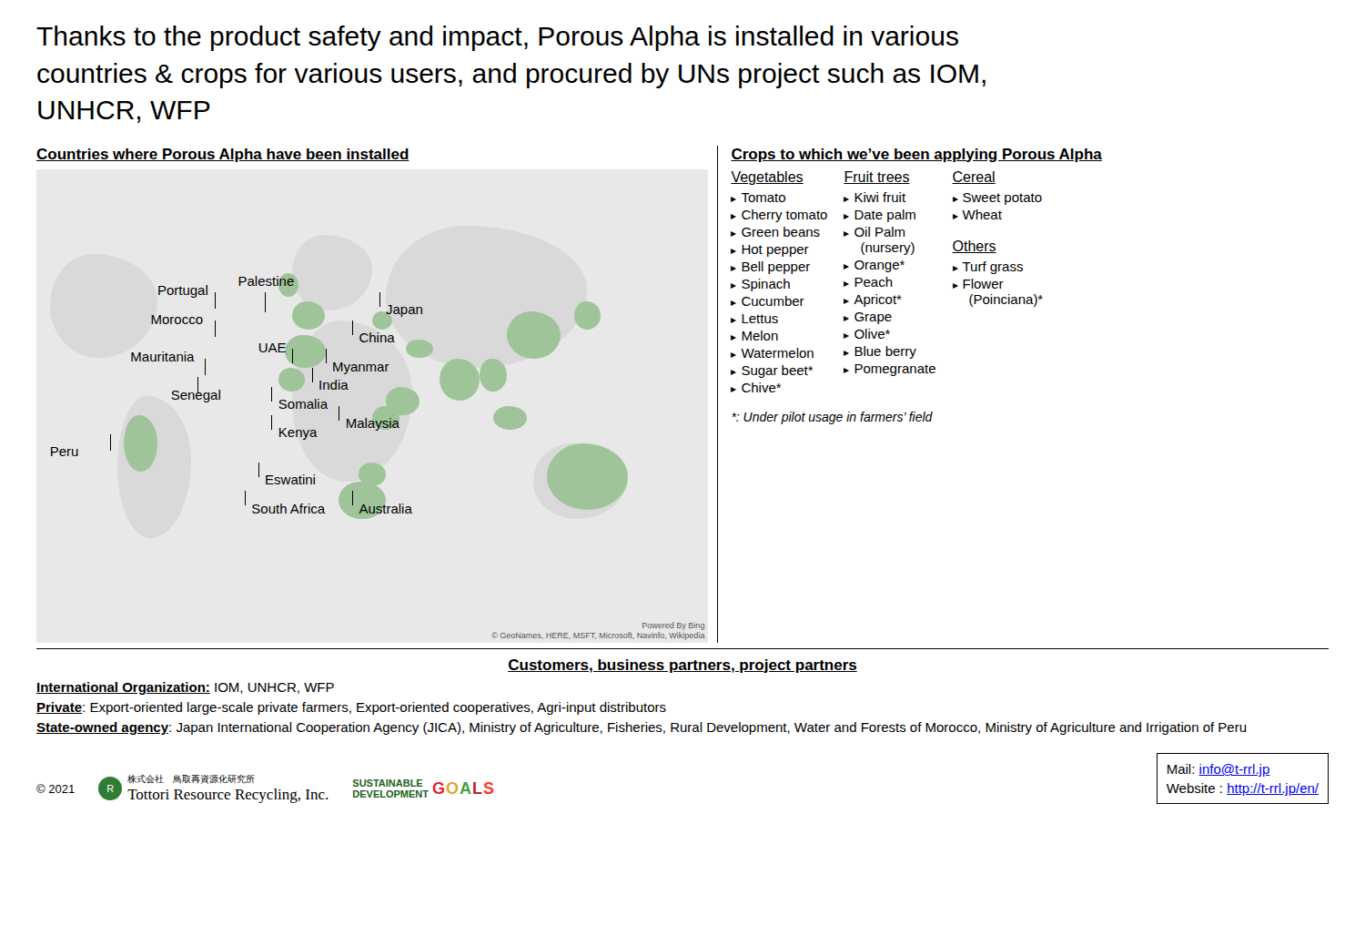Thanks to the product safety and impact, Porous Alpha is installed in various countries & crops for various users, and procured by UNs project such as IOM, UNHCR, WFP
Countries where Porous Alpha have been installed
Portugal
Morocco
Mauritania
Senegal
Peru
Palestine
UAE
Somalia
Kenya
Eswatini
South Africa
India
Myanmar
Malaysia
China
Japan
Australia
Powered By Bing
© GeoNames, HERE, MSFT, Microsoft, Navinfo, Wikipedia
Crops to which we’ve been applying Porous Alpha
Vegetables
Tomato
Cherry tomato
Green beans
Hot pepper
Bell pepper
Spinach
Cucumber
Lettus
Melon
Watermelon
Sugar beet*
Chive*
Fruit trees
Kiwi fruit
Date palm
Oil Palm
(nursery)
Orange*
Peach
Apricot*
Grape
Olive*
Blue berry
Pomegranate
Cereal
Sweet potato
Wheat
Others
Turf grass
Flower
(Poinciana)*
*: Under pilot usage in farmers’ field
Customers, business partners, project partners
International Organization: IOM, UNHCR, WFP
Private: Export-oriented large-scale private farmers, Export-oriented cooperatives, Agri-input distributors
State-owned agency: Japan International Cooperation Agency (JICA), Ministry of Agriculture, Fisheries, Rural Development, Water and Forests of Morocco, Ministry of Agriculture and Irrigation of Peru
© 2021
R
株式会社　鳥取再資源化研究所 Tottori Resource Recycling, Inc.
SUSTAINABLE
DEVELOPMENT
GOALS
Mail: info@t-rrl.jp
Website : http://t-rrl.jp/en/